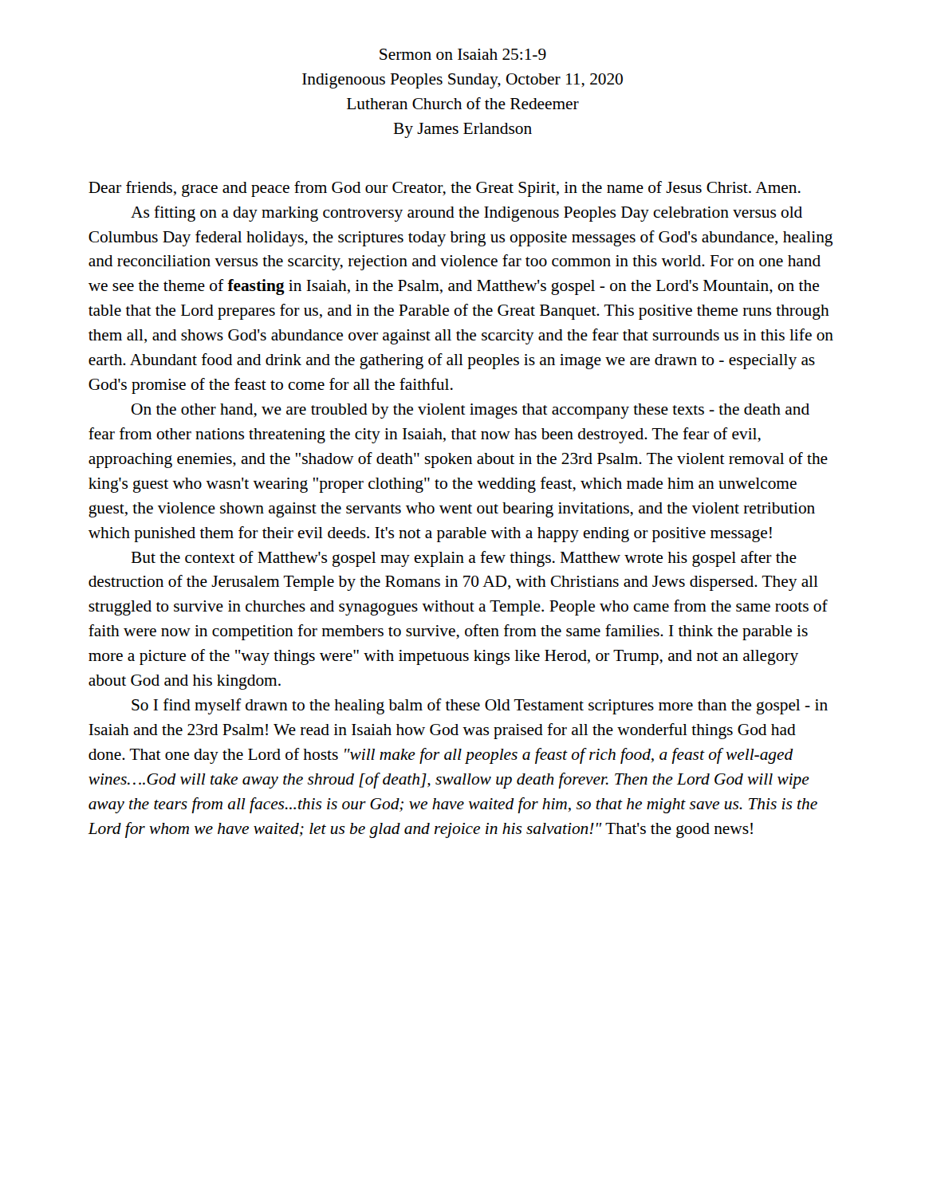Sermon on Isaiah 25:1-9
Indigenoous Peoples Sunday, October 11, 2020
Lutheran Church of the Redeemer
By James Erlandson
Dear friends, grace and peace from God our Creator, the Great Spirit, in the name of Jesus Christ. Amen.
As fitting on a day marking controversy around the Indigenous Peoples Day celebration versus old Columbus Day federal holidays, the scriptures today bring us opposite messages of God's abundance, healing and reconciliation versus the scarcity, rejection and violence far too common in this world. For on one hand we see the theme of feasting in Isaiah, in the Psalm, and Matthew's gospel - on the Lord's Mountain, on the table that the Lord prepares for us, and in the Parable of the Great Banquet. This positive theme runs through them all, and shows God's abundance over against all the scarcity and the fear that surrounds us in this life on earth. Abundant food and drink and the gathering of all peoples is an image we are drawn to - especially as God's promise of the feast to come for all the faithful.
On the other hand, we are troubled by the violent images that accompany these texts - the death and fear from other nations threatening the city in Isaiah, that now has been destroyed. The fear of evil, approaching enemies, and the "shadow of death" spoken about in the 23rd Psalm. The violent removal of the king's guest who wasn't wearing "proper clothing" to the wedding feast, which made him an unwelcome guest, the violence shown against the servants who went out bearing invitations, and the violent retribution which punished them for their evil deeds. It's not a parable with a happy ending or positive message!
But the context of Matthew's gospel may explain a few things. Matthew wrote his gospel after the destruction of the Jerusalem Temple by the Romans in 70 AD, with Christians and Jews dispersed. They all struggled to survive in churches and synagogues without a Temple. People who came from the same roots of faith were now in competition for members to survive, often from the same families. I think the parable is more a picture of the "way things were" with impetuous kings like Herod, or Trump, and not an allegory about God and his kingdom.
So I find myself drawn to the healing balm of these Old Testament scriptures more than the gospel - in Isaiah and the 23rd Psalm! We read in Isaiah how God was praised for all the wonderful things God had done. That one day the Lord of hosts "will make for all peoples a feast of rich food, a feast of well-aged wines….God will take away the shroud [of death], swallow up death forever. Then the Lord God will wipe away the tears from all faces...this is our God; we have waited for him, so that he might save us. This is the Lord for whom we have waited; let us be glad and rejoice in his salvation!" That's the good news!